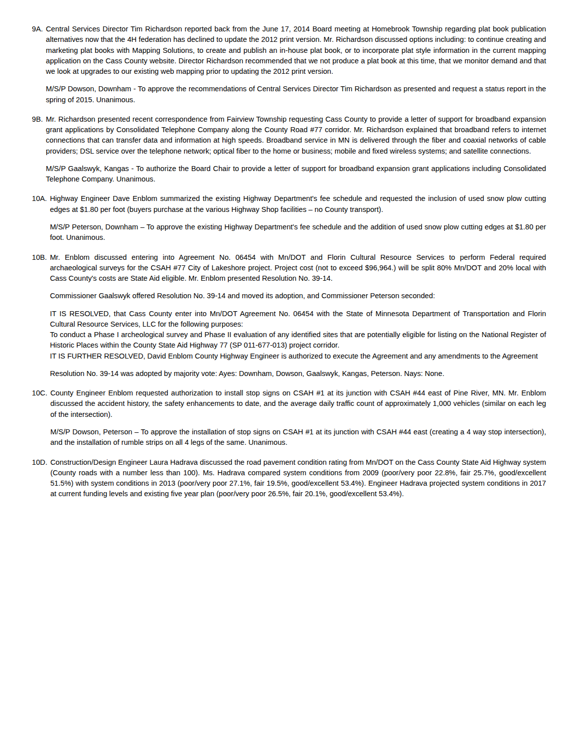9A.
Central Services Director Tim Richardson reported back from the June 17, 2014 Board meeting at Homebrook Township regarding plat book publication alternatives now that the 4H federation has declined to update the 2012 print version. Mr. Richardson discussed options including: to continue creating and marketing plat books with Mapping Solutions, to create and publish an in-house plat book, or to incorporate plat style information in the current mapping application on the Cass County website. Director Richardson recommended that we not produce a plat book at this time, that we monitor demand and that we look at upgrades to our existing web mapping prior to updating the 2012 print version.
M/S/P Dowson, Downham - To approve the recommendations of Central Services Director Tim Richardson as presented and request a status report in the spring of 2015. Unanimous.
9B.
Mr. Richardson presented recent correspondence from Fairview Township requesting Cass County to provide a letter of support for broadband expansion grant applications by Consolidated Telephone Company along the County Road #77 corridor. Mr. Richardson explained that broadband refers to internet connections that can transfer data and information at high speeds. Broadband service in MN is delivered through the fiber and coaxial networks of cable providers; DSL service over the telephone network; optical fiber to the home or business; mobile and fixed wireless systems; and satellite connections.
M/S/P Gaalswyk, Kangas - To authorize the Board Chair to provide a letter of support for broadband expansion grant applications including Consolidated Telephone Company. Unanimous.
10A.
Highway Engineer Dave Enblom summarized the existing Highway Department's fee schedule and requested the inclusion of used snow plow cutting edges at $1.80 per foot (buyers purchase at the various Highway Shop facilities – no County transport).
M/S/P Peterson, Downham – To approve the existing Highway Department's fee schedule and the addition of used snow plow cutting edges at $1.80 per foot. Unanimous.
10B.
Mr. Enblom discussed entering into Agreement No. 06454 with Mn/DOT and Florin Cultural Resource Services to perform Federal required archaeological surveys for the CSAH #77 City of Lakeshore project. Project cost (not to exceed $96,964.) will be split 80% Mn/DOT and 20% local with Cass County's costs are State Aid eligible. Mr. Enblom presented Resolution No. 39-14.
Commissioner Gaalswyk offered Resolution No. 39-14 and moved its adoption, and Commissioner Peterson seconded:
IT IS RESOLVED, that Cass County enter into Mn/DOT Agreement No. 06454 with the State of Minnesota Department of Transportation and Florin Cultural Resource Services, LLC for the following purposes:
To conduct a Phase I archeological survey and Phase II evaluation of any identified sites that are potentially eligible for listing on the National Register of Historic Places within the County State Aid Highway 77 (SP 011-677-013) project corridor.
IT IS FURTHER RESOLVED, David Enblom County Highway Engineer is authorized to execute the Agreement and any amendments to the Agreement
Resolution No. 39-14 was adopted by majority vote: Ayes: Downham, Dowson, Gaalswyk, Kangas, Peterson. Nays: None.
10C.
County Engineer Enblom requested authorization to install stop signs on CSAH #1 at its junction with CSAH #44 east of Pine River, MN. Mr. Enblom discussed the accident history, the safety enhancements to date, and the average daily traffic count of approximately 1,000 vehicles (similar on each leg of the intersection).
M/S/P Dowson, Peterson – To approve the installation of stop signs on CSAH #1 at its junction with CSAH #44 east (creating a 4 way stop intersection), and the installation of rumble strips on all 4 legs of the same. Unanimous.
10D.
Construction/Design Engineer Laura Hadrava discussed the road pavement condition rating from Mn/DOT on the Cass County State Aid Highway system (County roads with a number less than 100). Ms. Hadrava compared system conditions from 2009 (poor/very poor 22.8%, fair 25.7%, good/excellent 51.5%) with system conditions in 2013 (poor/very poor 27.1%, fair 19.5%, good/excellent 53.4%). Engineer Hadrava projected system conditions in 2017 at current funding levels and existing five year plan (poor/very poor 26.5%, fair 20.1%, good/excellent 53.4%).